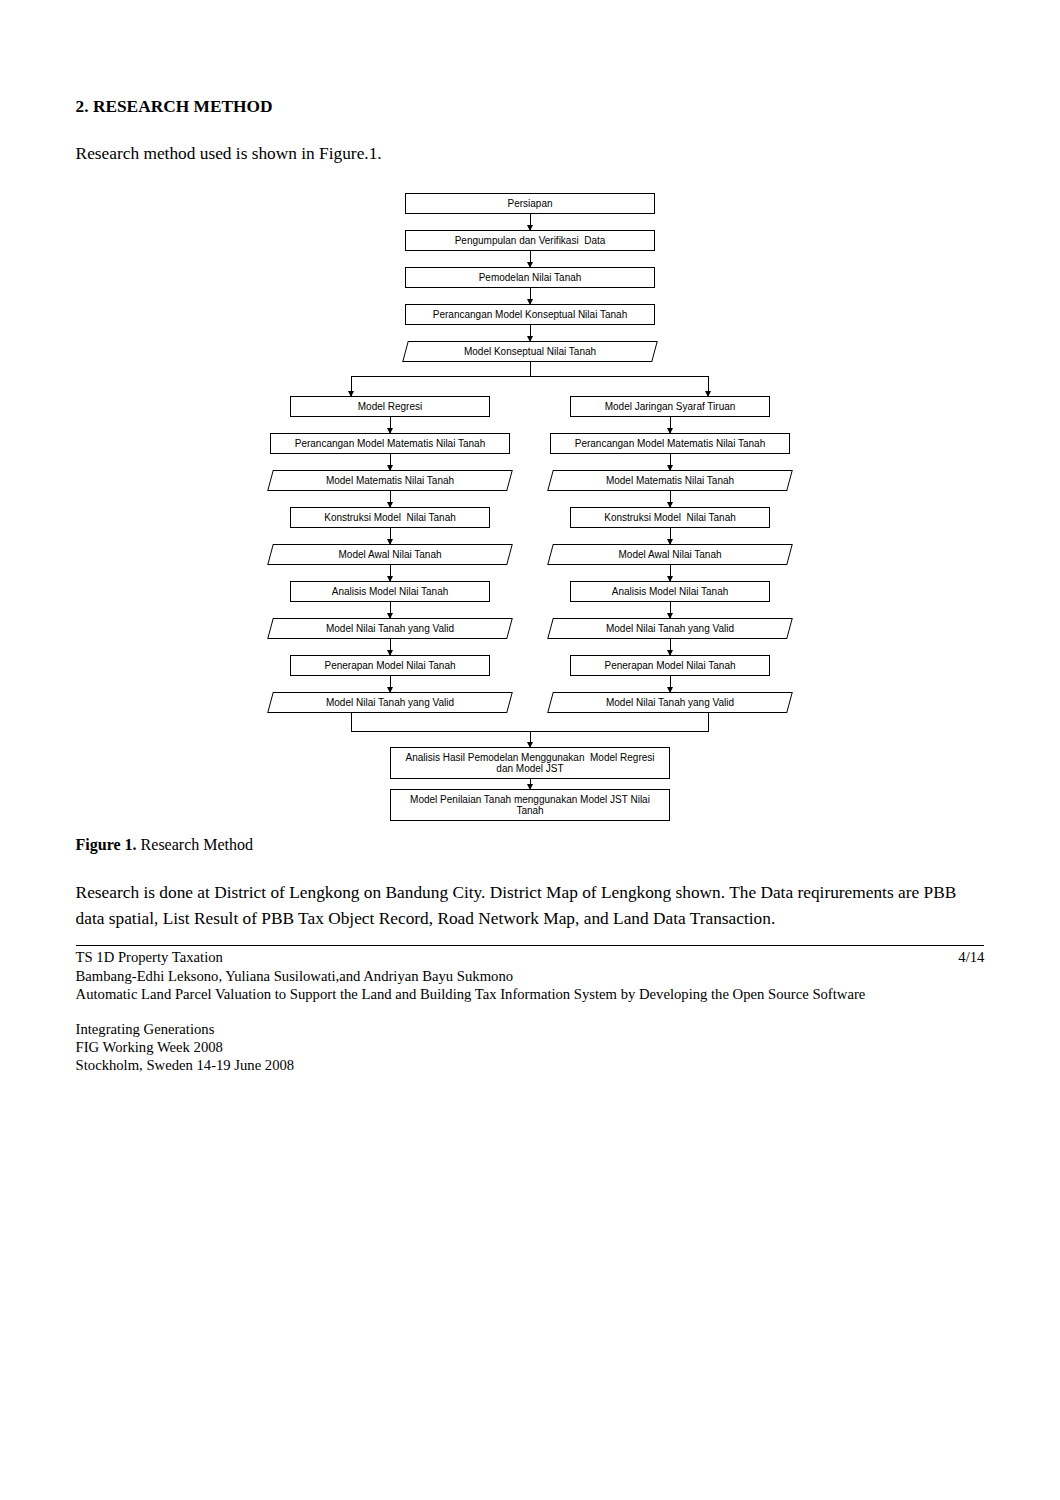2. RESEARCH METHOD
Research method used is shown in Figure.1.
Persiapan
Pengumpulan dan Verifikasi Data
Pemodelan Nilai Tanah
Perancangan Model Konseptual Nilai Tanah
Model Konseptual Nilai Tanah
Model Regresi
Perancangan Model Matematis Nilai Tanah
Model Matematis Nilai Tanah
Konstruksi Model Nilai Tanah
Model Awal Nilai Tanah
Analisis Model Nilai Tanah
Model Nilai Tanah yang Valid
Penerapan Model Nilai Tanah
Model Nilai Tanah yang Valid
Model Jaringan Syaraf Tiruan
Perancangan Model Matematis Nilai Tanah
Model Matematis Nilai Tanah
Konstruksi Model Nilai Tanah
Model Awal Nilai Tanah
Analisis Model Nilai Tanah
Model Nilai Tanah yang Valid
Penerapan Model Nilai Tanah
Model Nilai Tanah yang Valid
Analisis Hasil Pemodelan Menggunakan Model Regresi dan Model JST
Model Penilaian Tanah menggunakan Model JST Nilai Tanah
Figure 1. Research Method
Research is done at District of Lengkong on Bandung City. District Map of Lengkong shown. The Data reqirurements are PBB data spatial, List Result of PBB Tax Object Record, Road Network Map, and Land Data Transaction.
4/14
TS 1D Property Taxation
Bambang-Edhi Leksono, Yuliana Susilowati,and Andriyan Bayu Sukmono
Automatic Land Parcel Valuation to Support the Land and Building Tax Information System by Developing the Open Source Software
Integrating Generations
FIG Working Week 2008
Stockholm, Sweden 14-19 June 2008